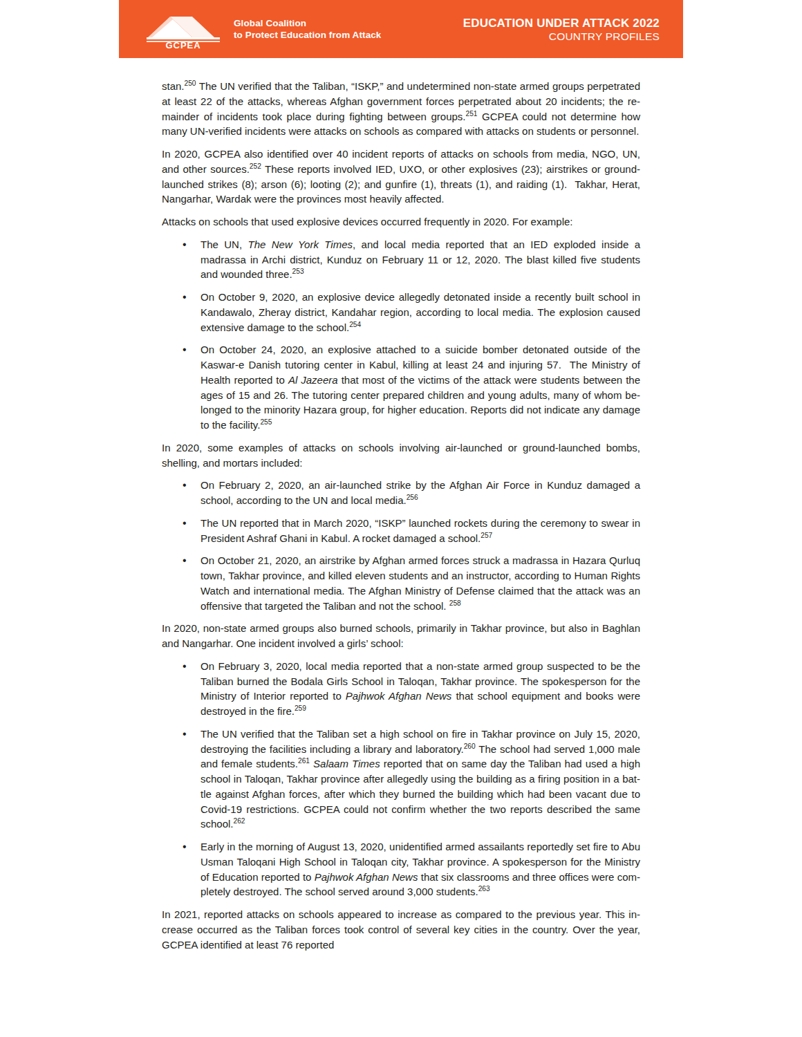GCPEA
Global Coalition
to Protect Education from Attack
EDUCATION UNDER ATTACK 2022
COUNTRY PROFILES
stan.250 The UN verified that the Taliban, “ISKP,” and undetermined non-state armed groups perpetrated at least 22 of the attacks, whereas Afghan government forces perpetrated about 20 incidents; the remainder of incidents took place during fighting between groups.251 GCPEA could not determine how many UN-verified incidents were attacks on schools as compared with attacks on students or personnel.
In 2020, GCPEA also identified over 40 incident reports of attacks on schools from media, NGO, UN, and other sources.252 These reports involved IED, UXO, or other explosives (23); airstrikes or ground-launched strikes (8); arson (6); looting (2); and gunfire (1), threats (1), and raiding (1). Takhar, Herat, Nangarhar, Wardak were the provinces most heavily affected.
Attacks on schools that used explosive devices occurred frequently in 2020. For example:
The UN, The New York Times, and local media reported that an IED exploded inside a madrassa in Archi district, Kunduz on February 11 or 12, 2020. The blast killed five students and wounded three.253
On October 9, 2020, an explosive device allegedly detonated inside a recently built school in Kandawalo, Zheray district, Kandahar region, according to local media. The explosion caused extensive damage to the school.254
On October 24, 2020, an explosive attached to a suicide bomber detonated outside of the Kaswar-e Danish tutoring center in Kabul, killing at least 24 and injuring 57. The Ministry of Health reported to Al Jazeera that most of the victims of the attack were students between the ages of 15 and 26. The tutoring center prepared children and young adults, many of whom belonged to the minority Hazara group, for higher education. Reports did not indicate any damage to the facility.255
In 2020, some examples of attacks on schools involving air-launched or ground-launched bombs, shelling, and mortars included:
On February 2, 2020, an air-launched strike by the Afghan Air Force in Kunduz damaged a school, according to the UN and local media.256
The UN reported that in March 2020, “ISKP” launched rockets during the ceremony to swear in President Ashraf Ghani in Kabul. A rocket damaged a school.257
On October 21, 2020, an airstrike by Afghan armed forces struck a madrassa in Hazara Qurluq town, Takhar province, and killed eleven students and an instructor, according to Human Rights Watch and international media. The Afghan Ministry of Defense claimed that the attack was an offensive that targeted the Taliban and not the school. 258
In 2020, non-state armed groups also burned schools, primarily in Takhar province, but also in Baghlan and Nangarhar. One incident involved a girls’ school:
On February 3, 2020, local media reported that a non-state armed group suspected to be the Taliban burned the Bodala Girls School in Taloqan, Takhar province. The spokesperson for the Ministry of Interior reported to Pajhwok Afghan News that school equipment and books were destroyed in the fire.259
The UN verified that the Taliban set a high school on fire in Takhar province on July 15, 2020, destroying the facilities including a library and laboratory.260 The school had served 1,000 male and female students.261 Salaam Times reported that on same day the Taliban had used a high school in Taloqan, Takhar province after allegedly using the building as a firing position in a battle against Afghan forces, after which they burned the building which had been vacant due to Covid-19 restrictions. GCPEA could not confirm whether the two reports described the same school.262
Early in the morning of August 13, 2020, unidentified armed assailants reportedly set fire to Abu Usman Taloqani High School in Taloqan city, Takhar province. A spokesperson for the Ministry of Education reported to Pajhwok Afghan News that six classrooms and three offices were completely destroyed. The school served around 3,000 students.263
In 2021, reported attacks on schools appeared to increase as compared to the previous year. This increase occurred as the Taliban forces took control of several key cities in the country. Over the year, GCPEA identified at least 76 reported